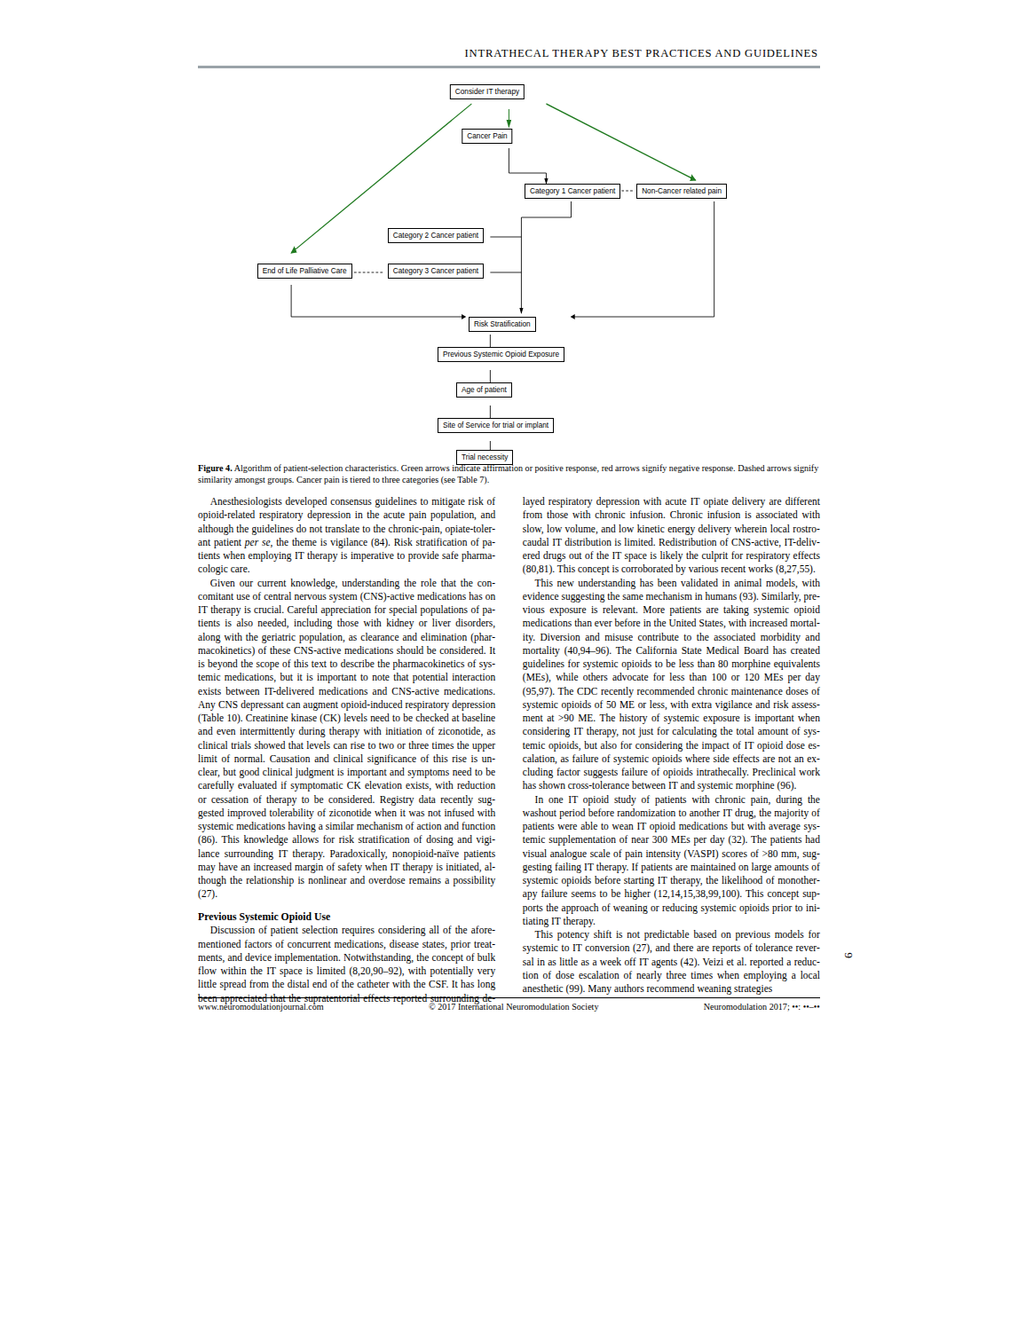Intrathecal Therapy Best Practices and Guidelines
Consider IT therapy
Cancer Pain
Category 1 Cancer patient
Non-Cancer related pain
Category 2 Cancer patient
End of Life Palliative Care
Category 3 Cancer patient
Risk Stratification
Previous Systemic Opioid Exposure
Age of patient
Site of Service for trial or implant
Trial necessity
Figure 4. Algorithm of patient-selection characteristics. Green arrows indicate affirmation or positive response, red arrows signify negative response. Dashed arrows signify similarity amongst groups. Cancer pain is tiered to three categories (see Table 7).
Anesthesiologists developed consensus guidelines to mitigate risk of opioid-related respiratory depression in the acute pain population, and although the guidelines do not translate to the chronic-pain, opiate-tolerant patient per se, the theme is vigilance (84). Risk stratification of patients when employing IT therapy is imperative to provide safe pharmacologic care.
Given our current knowledge, understanding the role that the concomitant use of central nervous system (CNS)-active medications has on IT therapy is crucial. Careful appreciation for special populations of patients is also needed, including those with kidney or liver disorders, along with the geriatric population, as clearance and elimination (pharmacokinetics) of these CNS-active medications should be considered. It is beyond the scope of this text to describe the pharmacokinetics of systemic medications, but it is important to note that potential interaction exists between IT-delivered medications and CNS-active medications. Any CNS depressant can augment opioid-induced respiratory depression (Table 10). Creatinine kinase (CK) levels need to be checked at baseline and even intermittently during therapy with initiation of ziconotide, as clinical trials showed that levels can rise to two or three times the upper limit of normal. Causation and clinical significance of this rise is unclear, but good clinical judgment is important and symptoms need to be carefully evaluated if symptomatic CK elevation exists, with reduction or cessation of therapy to be considered. Registry data recently suggested improved tolerability of ziconotide when it was not infused with systemic medications having a similar mechanism of action and function (86). This knowledge allows for risk stratification of dosing and vigilance surrounding IT therapy. Paradoxically, nonopioid-naïve patients may have an increased margin of safety when IT therapy is initiated, although the relationship is nonlinear and overdose remains a possibility (27).
Previous Systemic Opioid Use
Discussion of patient selection requires considering all of the aforementioned factors of concurrent medications, disease states, prior treatments, and device implementation. Notwithstanding, the concept of bulk flow within the IT space is limited (8,20,90–92), with potentially very little spread from the distal end of the catheter with the CSF. It has long been appreciated that the supratentorial effects reported surrounding delayed respiratory depression with acute IT opiate delivery are different from those with chronic infusion. Chronic infusion is associated with slow, low volume, and low kinetic energy delivery wherein local rostrocaudal IT distribution is limited. Redistribution of CNS-active, IT-delivered drugs out of the IT space is likely the culprit for respiratory effects (80,81). This concept is corroborated by various recent works (8,27,55).
This new understanding has been validated in animal models, with evidence suggesting the same mechanism in humans (93). Similarly, previous exposure is relevant. More patients are taking systemic opioid medications than ever before in the United States, with increased mortality. Diversion and misuse contribute to the associated morbidity and mortality (40,94–96). The California State Medical Board has created guidelines for systemic opioids to be less than 80 morphine equivalents (MEs), while others advocate for less than 100 or 120 MEs per day (95,97). The CDC recently recommended chronic maintenance doses of systemic opioids of 50 ME or less, with extra vigilance and risk assessment at >90 ME. The history of systemic exposure is important when considering IT therapy, not just for calculating the total amount of systemic opioids, but also for considering the impact of IT opioid dose escalation, as failure of systemic opioids where side effects are not an excluding factor suggests failure of opioids intrathecally. Preclinical work has shown cross-tolerance between IT and systemic morphine (96).
In one IT opioid study of patients with chronic pain, during the washout period before randomization to another IT drug, the majority of patients were able to wean IT opioid medications but with average systemic supplementation of near 300 MEs per day (32). The patients had visual analogue scale of pain intensity (VASPI) scores of >80 mm, suggesting failing IT therapy. If patients are maintained on large amounts of systemic opioids before starting IT therapy, the likelihood of monotherapy failure seems to be higher (12,14,15,38,99,100). This concept supports the approach of weaning or reducing systemic opioids prior to initiating IT therapy.
This potency shift is not predictable based on previous models for systemic to IT conversion (27), and there are reports of tolerance reversal in as little as a week off IT agents (42). Veizi et al. reported a reduction of dose escalation of nearly three times when employing a local anesthetic (99). Many authors recommend weaning strategies
6
www.neuromodulationjournal.com
© 2017 International Neuromodulation Society
Neuromodulation 2017; ••: ••–••